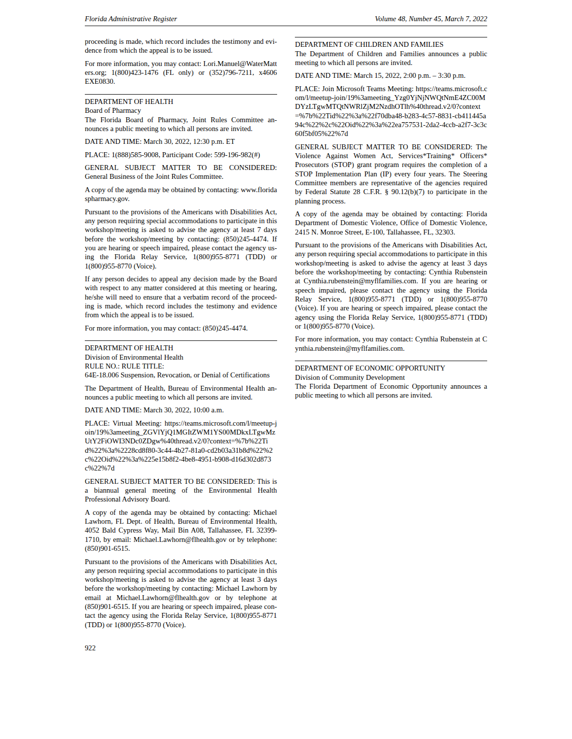Florida Administrative Register
Volume 48, Number 45, March 7, 2022
proceeding is made, which record includes the testimony and evidence from which the appeal is to be issued.
For more information, you may contact: Lori.Manuel@WaterMatters.org; 1(800)423-1476 (FL only) or (352)796-7211, x4606 EXE0830.
DEPARTMENT OF HEALTH
Board of Pharmacy
The Florida Board of Pharmacy, Joint Rules Committee announces a public meeting to which all persons are invited.
DATE AND TIME: March 30, 2022, 12:30 p.m. ET
PLACE: 1(888)585-9008, Participant Code: 599-196-982(#)
GENERAL SUBJECT MATTER TO BE CONSIDERED: General Business of the Joint Rules Committee.
A copy of the agenda may be obtained by contacting: www.floridaspharmacy.gov.
Pursuant to the provisions of the Americans with Disabilities Act, any person requiring special accommodations to participate in this workshop/meeting is asked to advise the agency at least 7 days before the workshop/meeting by contacting: (850)245-4474. If you are hearing or speech impaired, please contact the agency using the Florida Relay Service, 1(800)955-8771 (TDD) or 1(800)955-8770 (Voice).
If any person decides to appeal any decision made by the Board with respect to any matter considered at this meeting or hearing, he/she will need to ensure that a verbatim record of the proceeding is made, which record includes the testimony and evidence from which the appeal is to be issued.
For more information, you may contact: (850)245-4474.
DEPARTMENT OF HEALTH
Division of Environmental Health
RULE NO.: RULE TITLE:
64E-18.006 Suspension, Revocation, or Denial of Certifications
The Department of Health, Bureau of Environmental Health announces a public meeting to which all persons are invited.
DATE AND TIME: March 30, 2022, 10:00 a.m.
PLACE: Virtual Meeting: https://teams.microsoft.com/l/meetup-join/19%3ameeting_ZGVlYjQ1MGItZWM1YS00MDkxLTgwMzUtY2FiOWI3NDc0ZDgw%40thread.v2/0?context=%7b%22Tid%22%3a%2228cd8f80-3c44-4b27-81a0-cd2b03a31b8d%22%2c%22Oid%22%3a%225e15b8f2-4be8-4951-b908-d16d302d873c%22%7d
GENERAL SUBJECT MATTER TO BE CONSIDERED: This is a biannual general meeting of the Environmental Health Professional Advisory Board.
A copy of the agenda may be obtained by contacting: Michael Lawhorn, FL Dept. of Health, Bureau of Environmental Health, 4052 Bald Cypress Way, Mail Bin A08, Tallahassee, FL 32399-1710, by email: Michael.Lawhorn@flhealth.gov or by telephone: (850)901-6515.
Pursuant to the provisions of the Americans with Disabilities Act, any person requiring special accommodations to participate in this workshop/meeting is asked to advise the agency at least 3 days before the workshop/meeting by contacting: Michael Lawhorn by email at Michael.Lawhorn@flhealth.gov or by telephone at (850)901-6515. If you are hearing or speech impaired, please contact the agency using the Florida Relay Service, 1(800)955-8771 (TDD) or 1(800)955-8770 (Voice).
DEPARTMENT OF CHILDREN AND FAMILIES
The Department of Children and Families announces a public meeting to which all persons are invited.
DATE AND TIME: March 15, 2022, 2:00 p.m. – 3:30 p.m.
PLACE: Join Microsoft Teams Meeting: https://teams.microsoft.com/l/meetup-join/19%3ameeting_Yzg0YjNjNWQtNmE4ZC00MDYzLTgwMTQtNWRlZjM2NzdhOTlh%40thread.v2/0?context=%7b%22Tid%22%3a%22f70dba48-b283-4c57-8831-cb411445a94c%22%2c%22Oid%22%3a%22ea757531-2da2-4ccb-a2f7-3c3c60f5bf05%22%7d
GENERAL SUBJECT MATTER TO BE CONSIDERED: The Violence Against Women Act, Services*Training* Officers* Prosecutors (STOP) grant program requires the completion of a STOP Implementation Plan (IP) every four years. The Steering Committee members are representative of the agencies required by Federal Statute 28 C.F.R. § 90.12(b)(7) to participate in the planning process.
A copy of the agenda may be obtained by contacting: Florida Department of Domestic Violence, Office of Domestic Violence, 2415 N. Monroe Street, E-100, Tallahassee, FL, 32303.
Pursuant to the provisions of the Americans with Disabilities Act, any person requiring special accommodations to participate in this workshop/meeting is asked to advise the agency at least 3 days before the workshop/meeting by contacting: Cynthia Rubenstein at Cynthia.rubenstein@myflfamilies.com. If you are hearing or speech impaired, please contact the agency using the Florida Relay Service, 1(800)955-8771 (TDD) or 1(800)955-8770 (Voice). If you are hearing or speech impaired, please contact the agency using the Florida Relay Service, 1(800)955-8771 (TDD) or 1(800)955-8770 (Voice).
For more information, you may contact: Cynthia Rubenstein at Cynthia.rubenstein@myflfamilies.com.
DEPARTMENT OF ECONOMIC OPPORTUNITY
Division of Community Development
The Florida Department of Economic Opportunity announces a public meeting to which all persons are invited.
922